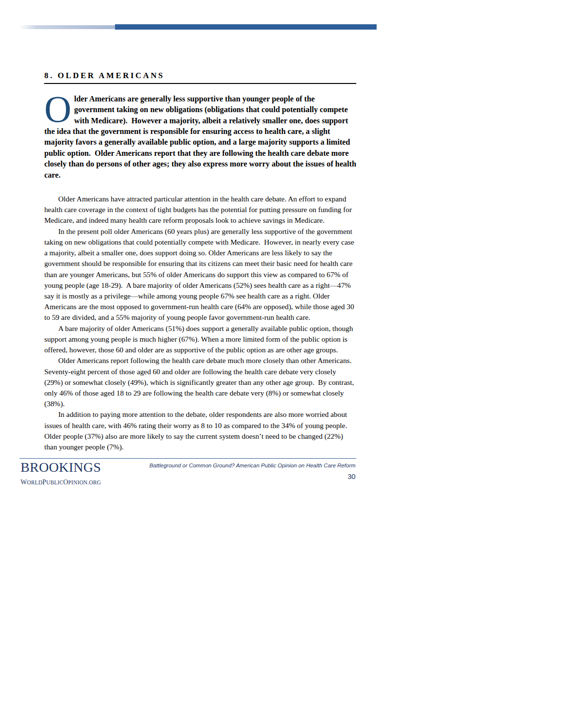8. Older Americans
Older Americans are generally less supportive than younger people of the government taking on new obligations (obligations that could potentially compete with Medicare). However a majority, albeit a relatively smaller one, does support the idea that the government is responsible for ensuring access to health care, a slight majority favors a generally available public option, and a large majority supports a limited public option. Older Americans report that they are following the health care debate more closely than do persons of other ages; they also express more worry about the issues of health care.
Older Americans have attracted particular attention in the health care debate. An effort to expand health care coverage in the context of tight budgets has the potential for putting pressure on funding for Medicare, and indeed many health care reform proposals look to achieve savings in Medicare.
In the present poll older Americans (60 years plus) are generally less supportive of the government taking on new obligations that could potentially compete with Medicare. However, in nearly every case a majority, albeit a smaller one, does support doing so. Older Americans are less likely to say the government should be responsible for ensuring that its citizens can meet their basic need for health care than are younger Americans, but 55% of older Americans do support this view as compared to 67% of young people (age 18-29). A bare majority of older Americans (52%) sees health care as a right—47% say it is mostly as a privilege—while among young people 67% see health care as a right. Older Americans are the most opposed to government-run health care (64% are opposed), while those aged 30 to 59 are divided, and a 55% majority of young people favor government-run health care.
A bare majority of older Americans (51%) does support a generally available public option, though support among young people is much higher (67%). When a more limited form of the public option is offered, however, those 60 and older are as supportive of the public option as are other age groups.
Older Americans report following the health care debate much more closely than other Americans. Seventy-eight percent of those aged 60 and older are following the health care debate very closely (29%) or somewhat closely (49%), which is significantly greater than any other age group. By contrast, only 46% of those aged 18 to 29 are following the health care debate very (8%) or somewhat closely (38%).
In addition to paying more attention to the debate, older respondents are also more worried about issues of health care, with 46% rating their worry as 8 to 10 as compared to the 34% of young people. Older people (37%) also are more likely to say the current system doesn’t need to be changed (22%) than younger people (7%).
BROOKINGS
WORLDPUBLICOPINION.ORG
Battleground or Common Ground? American Public Opinion on Health Care Reform
30